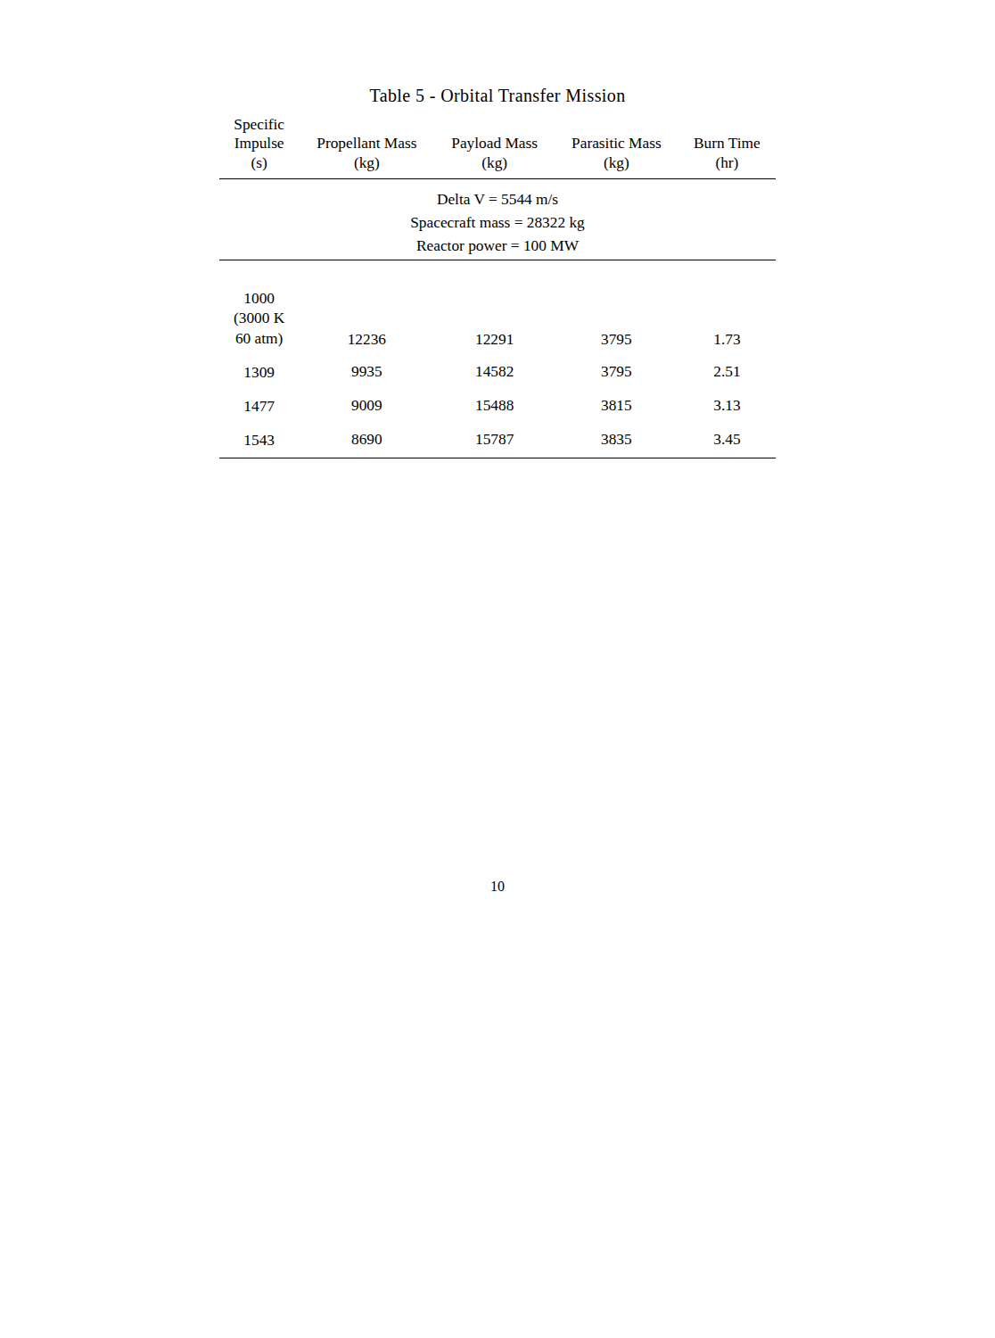Table 5 - Orbital Transfer Mission
| Delta V = 5544 m/s Spacecraft mass = 28322 kg Reactor power = 100 MW |
| Specific Impulse (s) | Propellant Mass (kg) | Payload Mass (kg) | Parasitic Mass (kg) | Burn Time (hr) |
| 1000 (3000 K 60 atm) | 12236 | 12291 | 3795 | 1.73 |
| 1309 | 9935 | 14582 | 3795 | 2.51 |
| 1477 | 9009 | 15488 | 3815 | 3.13 |
| 1543 | 8690 | 15787 | 3835 | 3.45 |
10